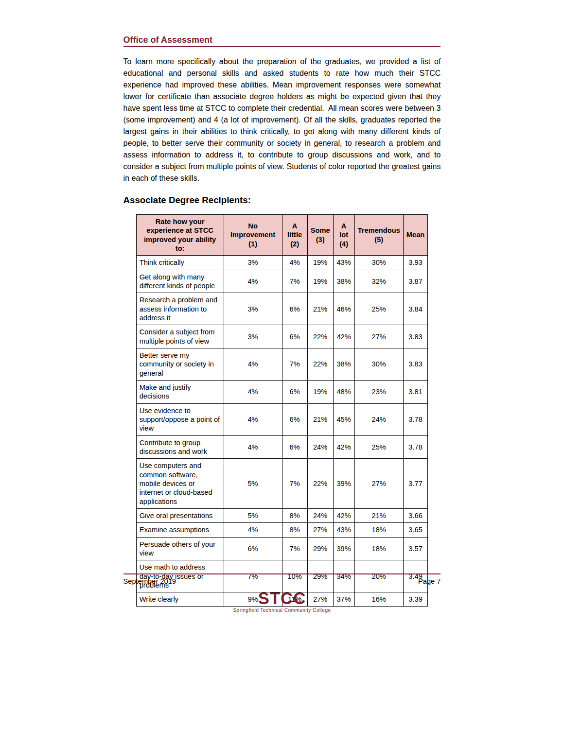Office of Assessment
To learn more specifically about the preparation of the graduates, we provided a list of educational and personal skills and asked students to rate how much their STCC experience had improved these abilities. Mean improvement responses were somewhat lower for certificate than associate degree holders as might be expected given that they have spent less time at STCC to complete their credential. All mean scores were between 3 (some improvement) and 4 (a lot of improvement). Of all the skills, graduates reported the largest gains in their abilities to think critically, to get along with many different kinds of people, to better serve their community or society in general, to research a problem and assess information to address it, to contribute to group discussions and work, and to consider a subject from multiple points of view. Students of color reported the greatest gains in each of these skills.
Associate Degree Recipients:
| Rate how your experience at STCC improved your ability to: | No Improvement (1) | A little (2) | Some (3) | A lot (4) | Tremendous (5) | Mean |
| --- | --- | --- | --- | --- | --- | --- |
| Think critically | 3% | 4% | 19% | 43% | 30% | 3.93 |
| Get along with many different kinds of people | 4% | 7% | 19% | 38% | 32% | 3.87 |
| Research a problem and assess information to address it | 3% | 6% | 21% | 46% | 25% | 3.84 |
| Consider a subject from multiple points of view | 3% | 6% | 22% | 42% | 27% | 3.83 |
| Better serve my community or society in general | 4% | 7% | 22% | 38% | 30% | 3.83 |
| Make and justify decisions | 4% | 6% | 19% | 48% | 23% | 3.81 |
| Use evidence to support/oppose a point of view | 4% | 6% | 21% | 45% | 24% | 3.78 |
| Contribute to group discussions and work | 4% | 6% | 24% | 42% | 25% | 3.78 |
| Use computers and common software, mobile devices or internet or cloud-based applications | 5% | 7% | 22% | 39% | 27% | 3.77 |
| Give oral presentations | 5% | 8% | 24% | 42% | 21% | 3.66 |
| Examine assumptions | 4% | 8% | 27% | 43% | 18% | 3.65 |
| Persuade others of your view | 6% | 7% | 29% | 39% | 18% | 3.57 |
| Use math to address day-to-day issues or problems | 7% | 10% | 29% | 34% | 20% | 3.49 |
| Write clearly | 9% | 11% | 27% | 37% | 16% | 3.39 |
September 2019 Page 7
STCC Springfield Technical Community College